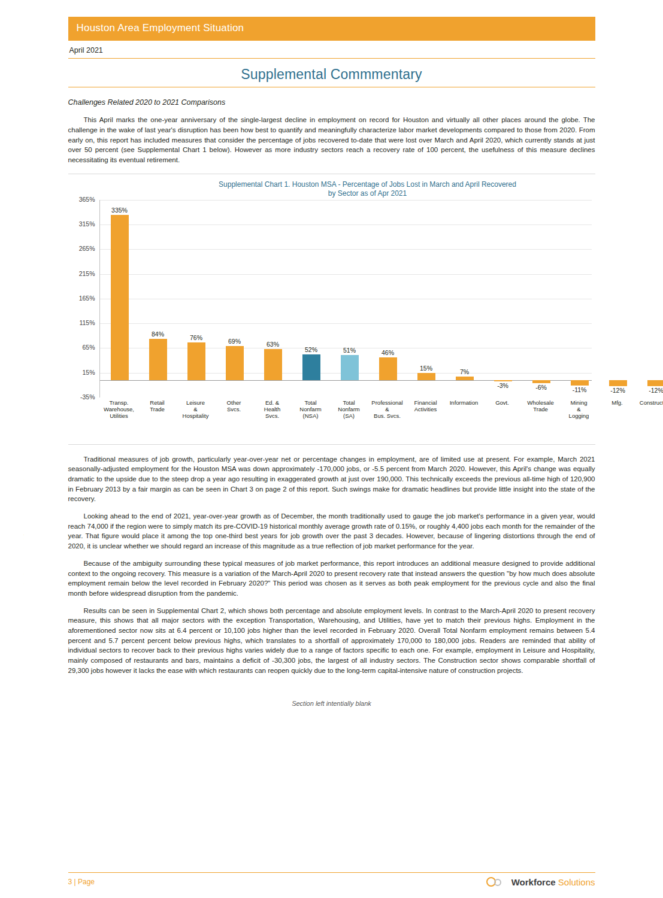Houston Area Employment Situation
April 2021
Supplemental Commmentary
Challenges Related 2020 to 2021 Comparisons
This April marks the one-year anniversary of the single-largest decline in employment on record for Houston and virtually all other places around the globe. The challenge in the wake of last year's disruption has been how best to quantify and meaningfully characterize labor market developments compared to those from 2020. From early on, this report has included measures that consider the percentage of jobs recovered to-date that were lost over March and April 2020, which currently stands at just over 50 percent (see Supplemental Chart 1 below). However as more industry sectors reach a recovery rate of 100 percent, the usefulness of this measure declines necessitating its eventual retirement.
Supplemental Chart 1. Houston MSA - Percentage of Jobs Lost in March and April Recovered
by Sector as of Apr 2021
365%
315%
265%
215%
165%
115%
65%
15%
-35%
335%
84%
76%
69%
63%
52%
51%
46%
15%
7%
-3%
-6%
-11%
-12%
-12%
Transp.
Warehouse,
Utilities
Retail
Trade
Leisure
&
Hospitality
Other
Svcs.
Ed. &
Health
Svcs.
Total
Nonfarm
(NSA)
Total
Nonfarm
(SA)
Professional
&
Bus. Svcs.
Financial
Activities
Information
Govt.
Wholesale
Trade
Mining
&
Logging
Mfg.
Construction
Traditional measures of job growth, particularly year-over-year net or percentage changes in employment, are of limited use at present. For example, March 2021 seasonally-adjusted employment for the Houston MSA was down approximately -170,000 jobs, or -5.5 percent from March 2020. However, this April's change was equally dramatic to the upside due to the steep drop a year ago resulting in exaggerated growth at just over 190,000. This technically exceeds the previous all-time high of 120,900 in February 2013 by a fair margin as can be seen in Chart 3 on page 2 of this report. Such swings make for dramatic headlines but provide little insight into the state of the recovery.
Looking ahead to the end of 2021, year-over-year growth as of December, the month traditionally used to gauge the job market's performance in a given year, would reach 74,000 if the region were to simply match its pre-COVID-19 historical monthly average growth rate of 0.15%, or roughly 4,400 jobs each month for the remainder of the year. That figure would place it among the top one-third best years for job growth over the past 3 decades. However, because of lingering distortions through the end of 2020, it is unclear whether we should regard an increase of this magnitude as a true reflection of job market performance for the year.
Because of the ambiguity surrounding these typical measures of job market performance, this report introduces an additional measure designed to provide additional context to the ongoing recovery. This measure is a variation of the March-April 2020 to present recovery rate that instead answers the question "by how much does absolute employment remain below the level recorded in February 2020?" This period was chosen as it serves as both peak employment for the previous cycle and also the final month before widespread disruption from the pandemic.
Results can be seen in Supplemental Chart 2, which shows both percentage and absolute employment levels. In contrast to the March-April 2020 to present recovery measure, this shows that all major sectors with the exception Transportation, Warehousing, and Utilities, have yet to match their previous highs. Employment in the aforementioned sector now sits at 6.4 percent or 10,100 jobs higher than the level recorded in February 2020. Overall Total Nonfarm employment remains between 5.4 percent and 5.7 percent percent below previous highs, which translates to a shortfall of approximately 170,000 to 180,000 jobs. Readers are reminded that ability of individual sectors to recover back to their previous highs varies widely due to a range of factors specific to each one. For example, employment in Leisure and Hospitality, mainly composed of restaurants and bars, maintains a deficit of -30,300 jobs, the largest of all industry sectors. The Construction sector shows comparable shortfall of 29,300 jobs however it lacks the ease with which restaurants can reopen quickly due to the long-term capital-intensive nature of construction projects.
Section left intentially blank
3 | Page
Workforce Solutions